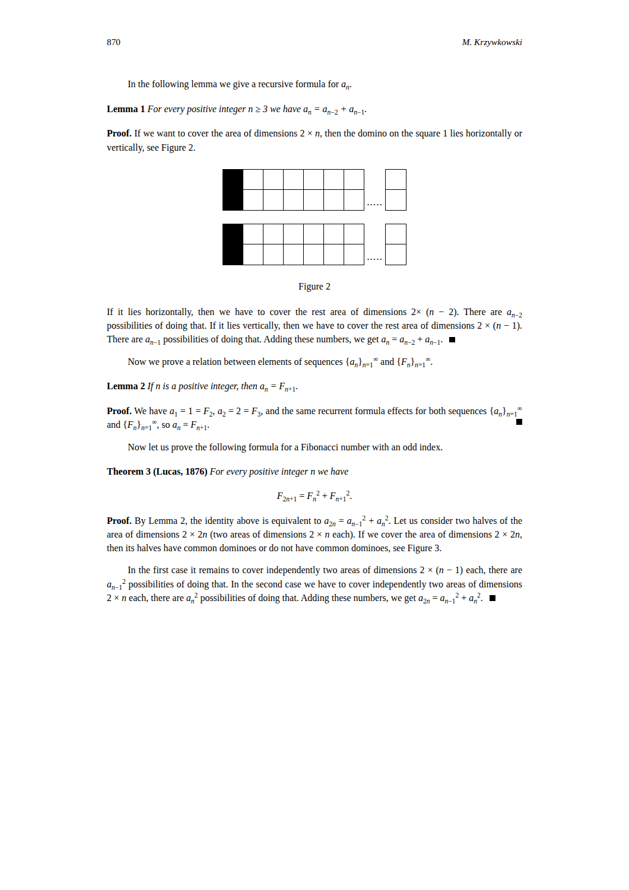870 M. Krzywkowski
In the following lemma we give a recursive formula for an.
Lemma 1 For every positive integer n ≥ 3 we have an = an−2 + an−1.
Proof. If we want to cover the area of dimensions 2 × n, then the domino on the square 1 lies horizontally or vertically, see Figure 2.
.....
.....
Figure 2
If it lies horizontally, then we have to cover the rest area of dimensions 2× (n − 2). There are an−2 possibilities of doing that. If it lies vertically, then we have to cover the rest area of dimensions 2 × (n − 1). There are an−1 possibilities of doing that. Adding these numbers, we get an = an−2 + an−1.
Now we prove a relation between elements of sequences {an}n=1∞ and {Fn}n=1∞.
Lemma 2 If n is a positive integer, then an = Fn+1.
Proof. We have a1 = 1 = F2, a2 = 2 = F3, and the same recurrent formula effects for both sequences {an}n=1∞ and {Fn}n=1∞, so an = Fn+1.
Now let us prove the following formula for a Fibonacci number with an odd index.
Theorem 3 (Lucas, 1876) For every positive integer n we have
F2n+1 = Fn2 + Fn+12.
Proof. By Lemma 2, the identity above is equivalent to a2n = an−12 + an2. Let us consider two halves of the area of dimensions 2 × 2n (two areas of dimensions 2 × n each). If we cover the area of dimensions 2 × 2n, then its halves have common dominoes or do not have common dominoes, see Figure 3.
In the first case it remains to cover independently two areas of dimensions 2 × (n − 1) each, there are an−12 possibilities of doing that. In the second case we have to cover independently two areas of dimensions 2 × n each, there are an2 possibilities of doing that. Adding these numbers, we get a2n = an−12 + an2.